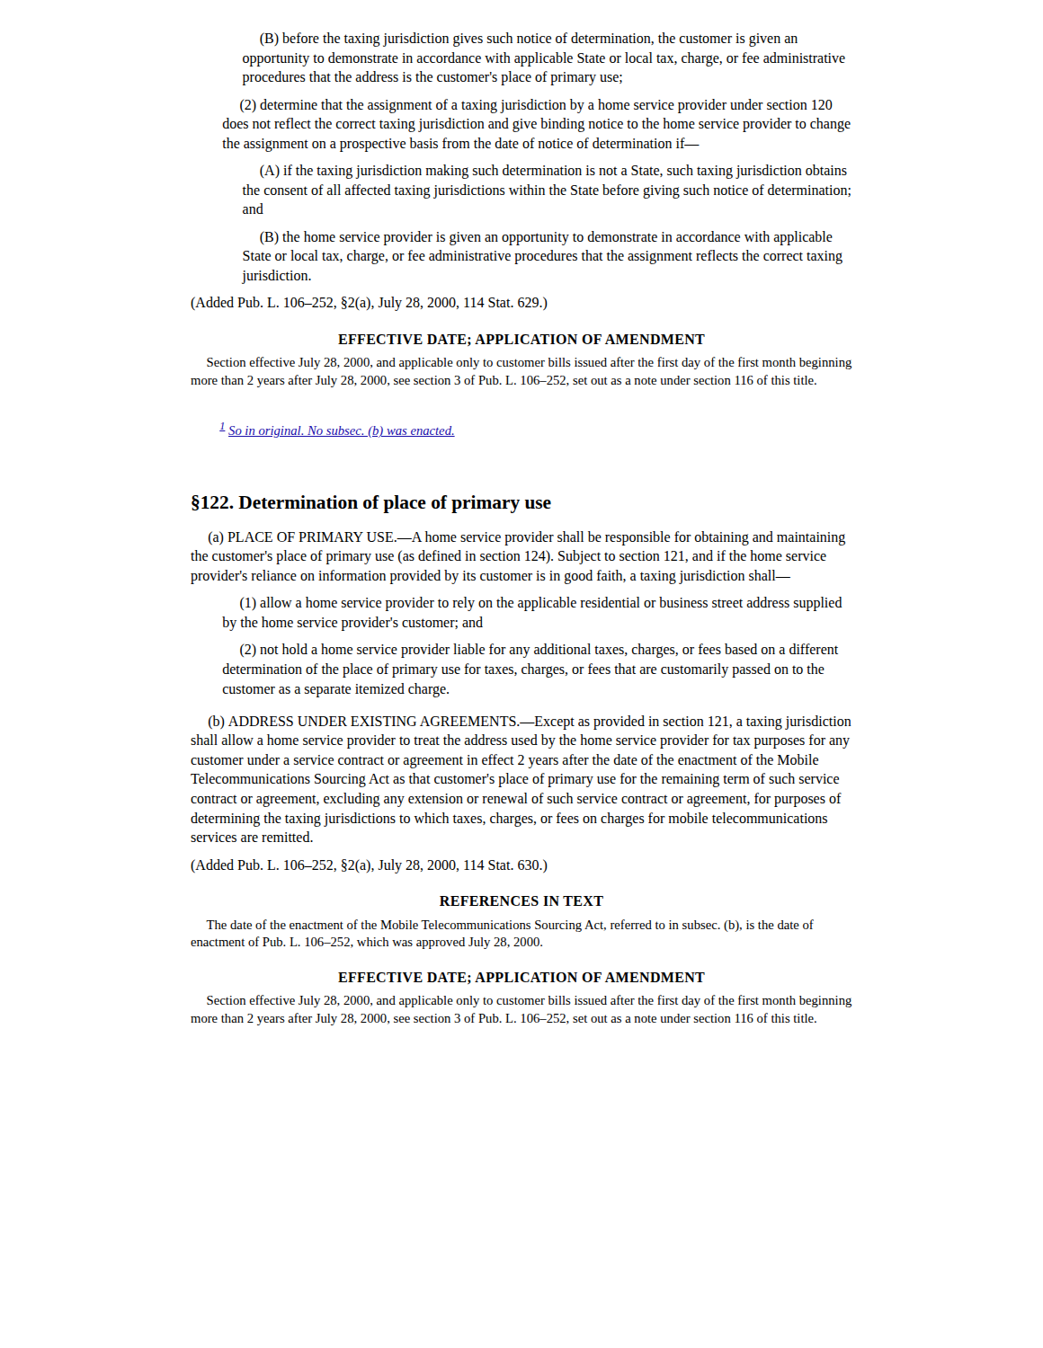(B) before the taxing jurisdiction gives such notice of determination, the customer is given an opportunity to demonstrate in accordance with applicable State or local tax, charge, or fee administrative procedures that the address is the customer's place of primary use;
(2) determine that the assignment of a taxing jurisdiction by a home service provider under section 120 does not reflect the correct taxing jurisdiction and give binding notice to the home service provider to change the assignment on a prospective basis from the date of notice of determination if—
(A) if the taxing jurisdiction making such determination is not a State, such taxing jurisdiction obtains the consent of all affected taxing jurisdictions within the State before giving such notice of determination; and
(B) the home service provider is given an opportunity to demonstrate in accordance with applicable State or local tax, charge, or fee administrative procedures that the assignment reflects the correct taxing jurisdiction.
(Added Pub. L. 106–252, §2(a), July 28, 2000, 114 Stat. 629.)
EFFECTIVE DATE; APPLICATION OF AMENDMENT
Section effective July 28, 2000, and applicable only to customer bills issued after the first day of the first month beginning more than 2 years after July 28, 2000, see section 3 of Pub. L. 106–252, set out as a note under section 116 of this title.
1 So in original. No subsec. (b) was enacted.
§122. Determination of place of primary use
(a) PLACE OF PRIMARY USE.—A home service provider shall be responsible for obtaining and maintaining the customer's place of primary use (as defined in section 124). Subject to section 121, and if the home service provider's reliance on information provided by its customer is in good faith, a taxing jurisdiction shall—
(1) allow a home service provider to rely on the applicable residential or business street address supplied by the home service provider's customer; and
(2) not hold a home service provider liable for any additional taxes, charges, or fees based on a different determination of the place of primary use for taxes, charges, or fees that are customarily passed on to the customer as a separate itemized charge.
(b) ADDRESS UNDER EXISTING AGREEMENTS.—Except as provided in section 121, a taxing jurisdiction shall allow a home service provider to treat the address used by the home service provider for tax purposes for any customer under a service contract or agreement in effect 2 years after the date of the enactment of the Mobile Telecommunications Sourcing Act as that customer's place of primary use for the remaining term of such service contract or agreement, excluding any extension or renewal of such service contract or agreement, for purposes of determining the taxing jurisdictions to which taxes, charges, or fees on charges for mobile telecommunications services are remitted.
(Added Pub. L. 106–252, §2(a), July 28, 2000, 114 Stat. 630.)
REFERENCES IN TEXT
The date of the enactment of the Mobile Telecommunications Sourcing Act, referred to in subsec. (b), is the date of enactment of Pub. L. 106–252, which was approved July 28, 2000.
EFFECTIVE DATE; APPLICATION OF AMENDMENT
Section effective July 28, 2000, and applicable only to customer bills issued after the first day of the first month beginning more than 2 years after July 28, 2000, see section 3 of Pub. L. 106–252, set out as a note under section 116 of this title.